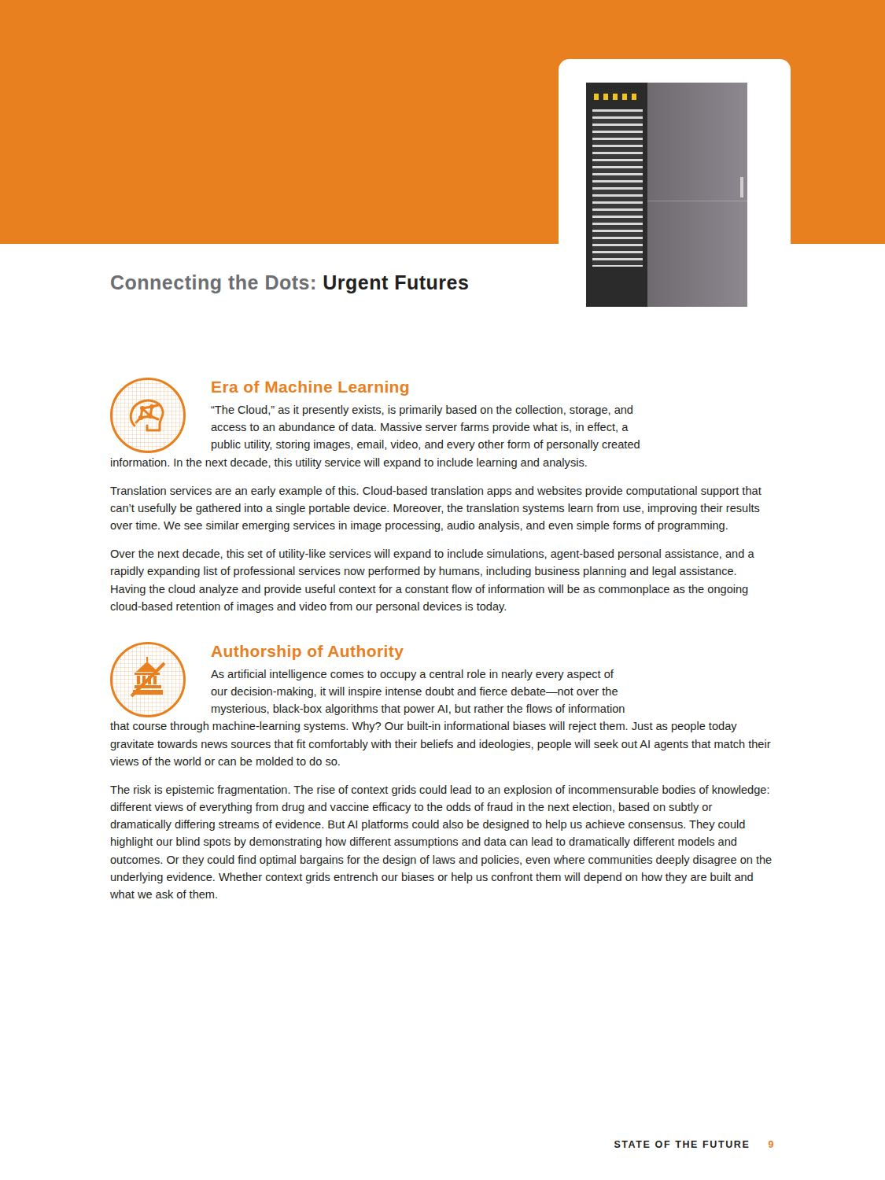Connecting the Dots: Urgent Futures
Era of Machine Learning
“The Cloud,” as it presently exists, is primarily based on the collection, storage, and access to an abundance of data. Massive server farms provide what is, in effect, a public utility, storing images, email, video, and every other form of personally created information. In the next decade, this utility service will expand to include learning and analysis.
Translation services are an early example of this. Cloud-based translation apps and websites provide computational support that can’t usefully be gathered into a single portable device. Moreover, the translation systems learn from use, improving their results over time. We see similar emerging services in image processing, audio analysis, and even simple forms of programming.
Over the next decade, this set of utility-like services will expand to include simulations, agent-based personal assistance, and a rapidly expanding list of professional services now performed by humans, including business planning and legal assistance. Having the cloud analyze and provide useful context for a constant flow of information will be as commonplace as the ongoing cloud-based retention of images and video from our personal devices is today.
Authorship of Authority
As artificial intelligence comes to occupy a central role in nearly every aspect of our decision-making, it will inspire intense doubt and fierce debate—not over the mysterious, black-box algorithms that power AI, but rather the flows of information that course through machine-learning systems. Why? Our built-in informational biases will reject them. Just as people today gravitate towards news sources that fit comfortably with their beliefs and ideologies, people will seek out AI agents that match their views of the world or can be molded to do so.
The risk is epistemic fragmentation. The rise of context grids could lead to an explosion of incommensurable bodies of knowledge: different views of everything from drug and vaccine efficacy to the odds of fraud in the next election, based on subtly or dramatically differing streams of evidence. But AI platforms could also be designed to help us achieve consensus. They could highlight our blind spots by demonstrating how different assumptions and data can lead to dramatically different models and outcomes. Or they could find optimal bargains for the design of laws and policies, even where communities deeply disagree on the underlying evidence. Whether context grids entrench our biases or help us confront them will depend on how they are built and what we ask of them.
STATE OF THE FUTURE 9